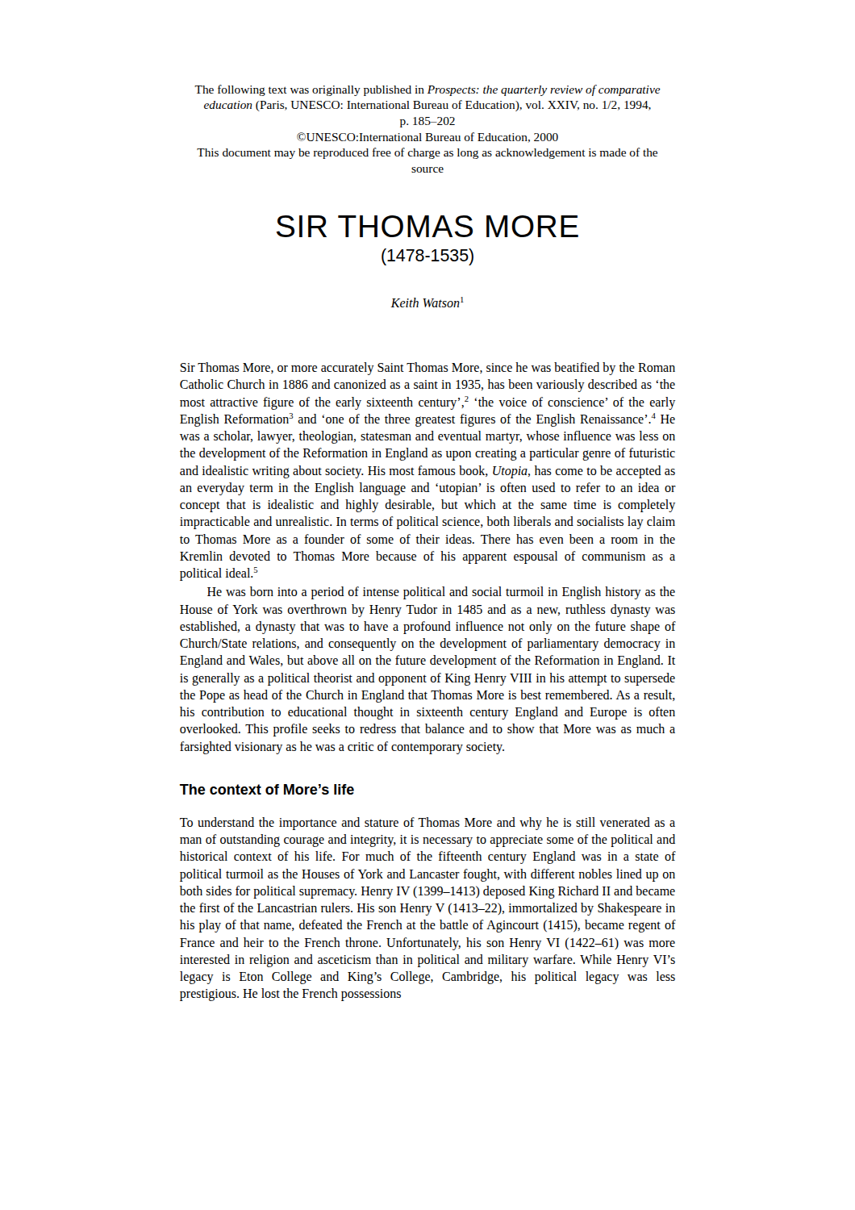The following text was originally published in Prospects: the quarterly review of comparative education (Paris, UNESCO: International Bureau of Education), vol. XXIV, no. 1/2, 1994,
p. 185–202
©UNESCO:International Bureau of Education, 2000
This document may be reproduced free of charge as long as acknowledgement is made of the source
SIR THOMAS MORE
(1478-1535)
Keith Watson1
Sir Thomas More, or more accurately Saint Thomas More, since he was beatified by the Roman Catholic Church in 1886 and canonized as a saint in 1935, has been variously described as ‘the most attractive figure of the early sixteenth century’,2 ‘the voice of conscience’ of the early English Reformation3 and ‘one of the three greatest figures of the English Renaissance’.4 He was a scholar, lawyer, theologian, statesman and eventual martyr, whose influence was less on the development of the Reformation in England as upon creating a particular genre of futuristic and idealistic writing about society. His most famous book, Utopia, has come to be accepted as an everyday term in the English language and ‘utopian’ is often used to refer to an idea or concept that is idealistic and highly desirable, but which at the same time is completely impracticable and unrealistic. In terms of political science, both liberals and socialists lay claim to Thomas More as a founder of some of their ideas. There has even been a room in the Kremlin devoted to Thomas More because of his apparent espousal of communism as a political ideal.5
He was born into a period of intense political and social turmoil in English history as the House of York was overthrown by Henry Tudor in 1485 and as a new, ruthless dynasty was established, a dynasty that was to have a profound influence not only on the future shape of Church/State relations, and consequently on the development of parliamentary democracy in England and Wales, but above all on the future development of the Reformation in England. It is generally as a political theorist and opponent of King Henry VIII in his attempt to supersede the Pope as head of the Church in England that Thomas More is best remembered. As a result, his contribution to educational thought in sixteenth century England and Europe is often overlooked. This profile seeks to redress that balance and to show that More was as much a farsighted visionary as he was a critic of contemporary society.
The context of More’s life
To understand the importance and stature of Thomas More and why he is still venerated as a man of outstanding courage and integrity, it is necessary to appreciate some of the political and historical context of his life. For much of the fifteenth century England was in a state of political turmoil as the Houses of York and Lancaster fought, with different nobles lined up on both sides for political supremacy. Henry IV (1399–1413) deposed King Richard II and became the first of the Lancastrian rulers. His son Henry V (1413–22), immortalized by Shakespeare in his play of that name, defeated the French at the battle of Agincourt (1415), became regent of France and heir to the French throne. Unfortunately, his son Henry VI (1422–61) was more interested in religion and asceticism than in political and military warfare. While Henry VI’s legacy is Eton College and King’s College, Cambridge, his political legacy was less prestigious. He lost the French possessions